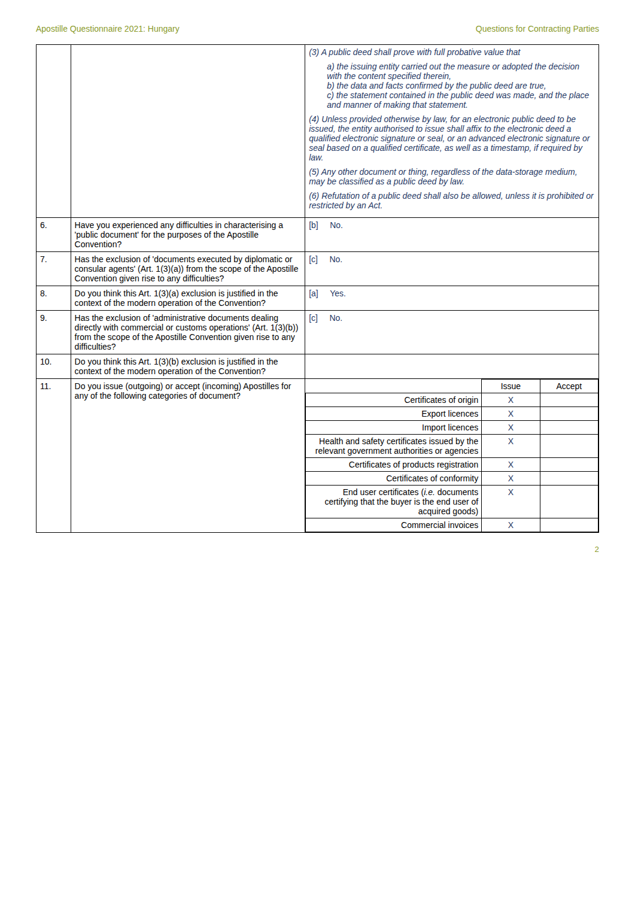Apostille Questionnaire 2021: Hungary
Questions for Contracting Parties
| | | (3) A public deed shall prove with full probative value that a) the issuing entity carried out the measure or adopted the decision with the content specified therein, b) the data and facts confirmed by the public deed are true, c) the statement contained in the public deed was made, and the place and manner of making that statement. (4) Unless provided otherwise by law, for an electronic public deed to be issued, the entity authorised to issue shall affix to the electronic deed a qualified electronic signature or seal, or an advanced electronic signature or seal based on a qualified certificate, as well as a timestamp, if required by law. (5) Any other document or thing, regardless of the data-storage medium, may be classified as a public deed by law. (6) Refutation of a public deed shall also be allowed, unless it is prohibited or restricted by an Act. |
| 6. | Have you experienced any difficulties in characterising a 'public document' for the purposes of the Apostille Convention? | [b] No. |
| 7. | Has the exclusion of 'documents executed by diplomatic or consular agents' (Art. 1(3)(a)) from the scope of the Apostille Convention given rise to any difficulties? | [c] No. |
| 8. | Do you think this Art. 1(3)(a) exclusion is justified in the context of the modern operation of the Convention? | [a] Yes. |
| 9. | Has the exclusion of 'administrative documents dealing directly with commercial or customs operations' (Art. 1(3)(b)) from the scope of the Apostille Convention given rise to any difficulties? | [c] No. |
| 10. | Do you think this Art. 1(3)(b) exclusion is justified in the context of the modern operation of the Convention? | |
| 11. | Do you issue (outgoing) or accept (incoming) Apostilles for any of the following categories of document? | / / Issue / Accept / / Certificates of origin / X / / / Export licences / X / / / Import licences / X / / / Health and safety certificates issued by the relevant government authorities or agencies / X / / / Certificates of products registration / X / / / Certificates of conformity / X / / / End user certificates ( i.e. documents certifying that the buyer is the end user of acquired goods) / X / / / Commercial invoices / X / / |
2